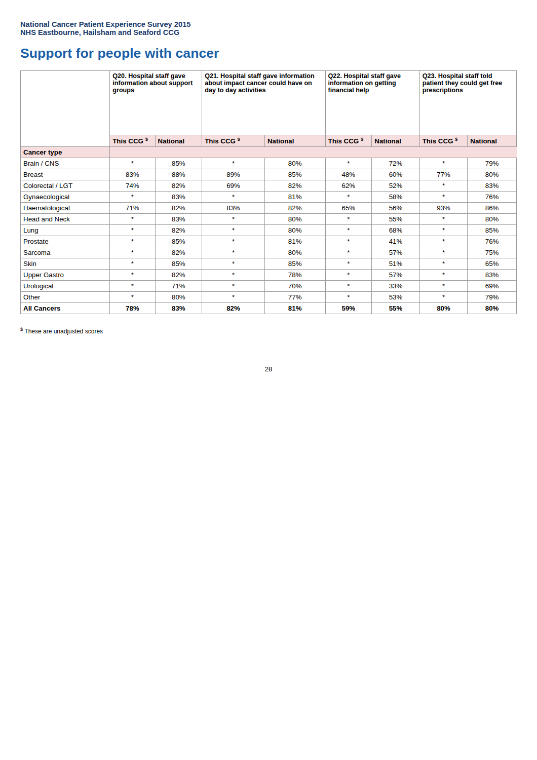National Cancer Patient Experience Survey 2015
NHS Eastbourne, Hailsham and Seaford CCG
Support for people with cancer
| | Q20. Hospital staff gave information about support groups | Q21. Hospital staff gave information about impact cancer could have on day to day activities | Q22. Hospital staff gave information on getting financial help | Q23. Hospital staff told patient they could get free prescriptions |
| --- | --- | --- | --- | --- |
| This CCG $ | National | This CCG $ | National | This CCG $ | National | This CCG $ | National |
| Cancer type | |
| Brain / CNS | * | 85% | * | 80% | * | 72% | * | 79% |
| Breast | 83% | 88% | 89% | 85% | 48% | 60% | 77% | 80% |
| Colorectal / LGT | 74% | 82% | 69% | 82% | 62% | 52% | * | 83% |
| Gynaecological | * | 83% | * | 81% | * | 58% | * | 76% |
| Haematological | 71% | 82% | 83% | 82% | 65% | 56% | 93% | 86% |
| Head and Neck | * | 83% | * | 80% | * | 55% | * | 80% |
| Lung | * | 82% | * | 80% | * | 68% | * | 85% |
| Prostate | * | 85% | * | 81% | * | 41% | * | 76% |
| Sarcoma | * | 82% | * | 80% | * | 57% | * | 75% |
| Skin | * | 85% | * | 85% | * | 51% | * | 65% |
| Upper Gastro | * | 82% | * | 78% | * | 57% | * | 83% |
| Urological | * | 71% | * | 70% | * | 33% | * | 69% |
| Other | * | 80% | * | 77% | * | 53% | * | 79% |
| All Cancers | 78% | 83% | 82% | 81% | 59% | 55% | 80% | 80% |
$ These are unadjusted scores
28